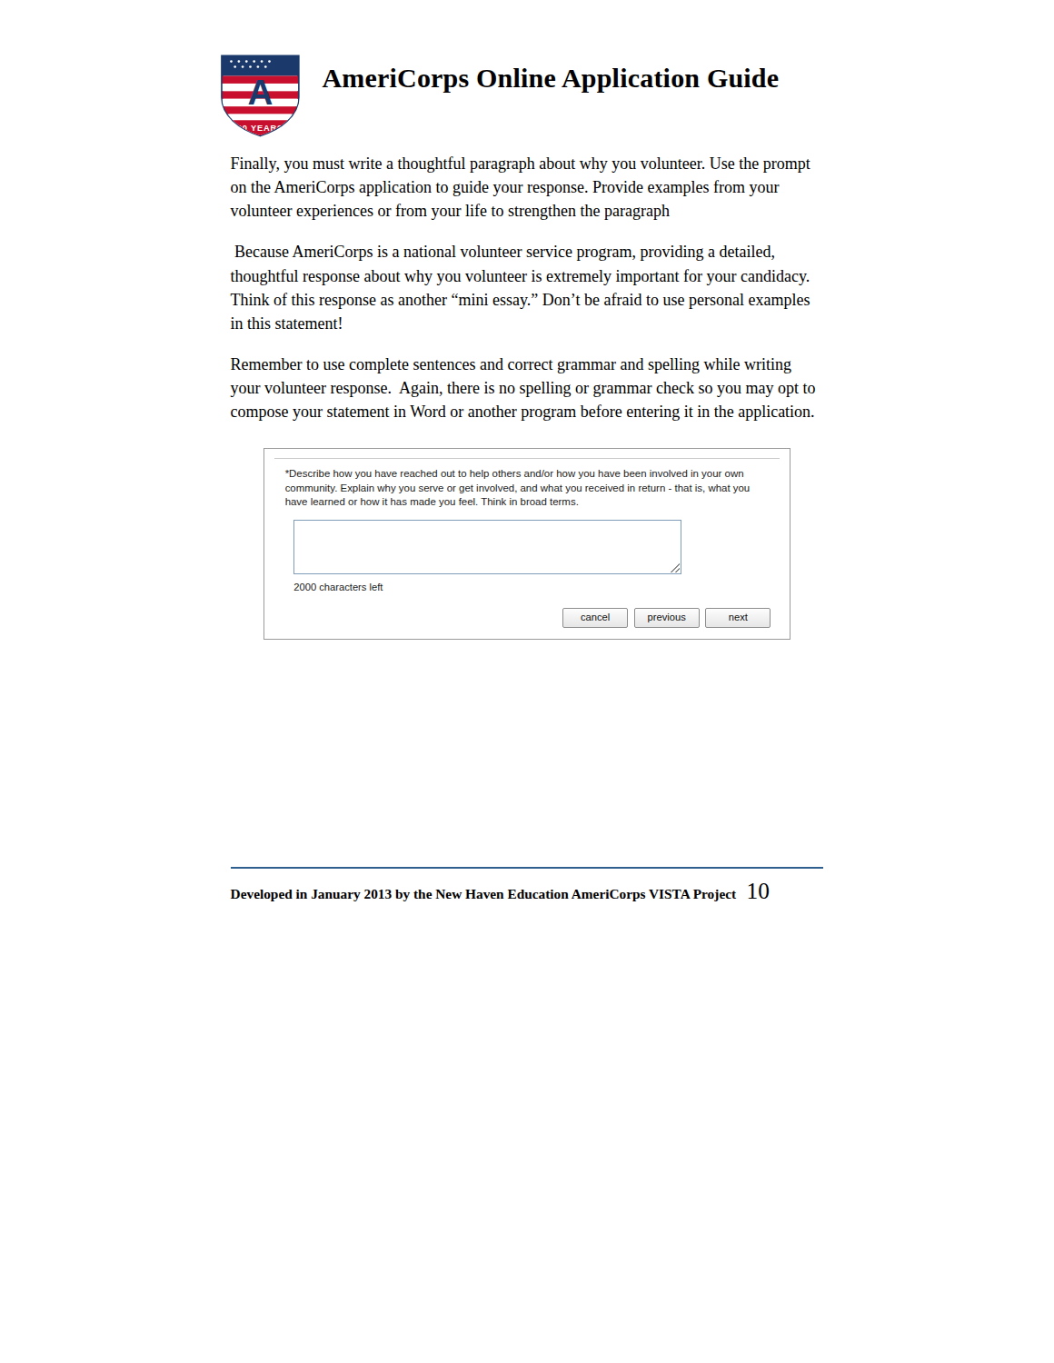A 20 YEARS
AmeriCorps Online Application Guide
Finally, you must write a thoughtful paragraph about why you volunteer. Use the prompt on the AmeriCorps application to guide your response. Provide examples from your volunteer experiences or from your life to strengthen the paragraph
Because AmeriCorps is a national volunteer service program, providing a detailed, thoughtful response about why you volunteer is extremely important for your candidacy. Think of this response as another “mini essay.” Don’t be afraid to use personal examples in this statement!
Remember to use complete sentences and correct grammar and spelling while writing your volunteer response. Again, there is no spelling or grammar check so you may opt to compose your statement in Word or another program before entering it in the application.
*Describe how you have reached out to help others and/or how you have been involved in your own community. Explain why you serve or get involved, and what you received in return - that is, what you have learned or how it has made you feel. Think in broad terms.
2000 characters left
cancel previous next
Developed in January 2013 by the New Haven Education AmeriCorps VISTA Project 10